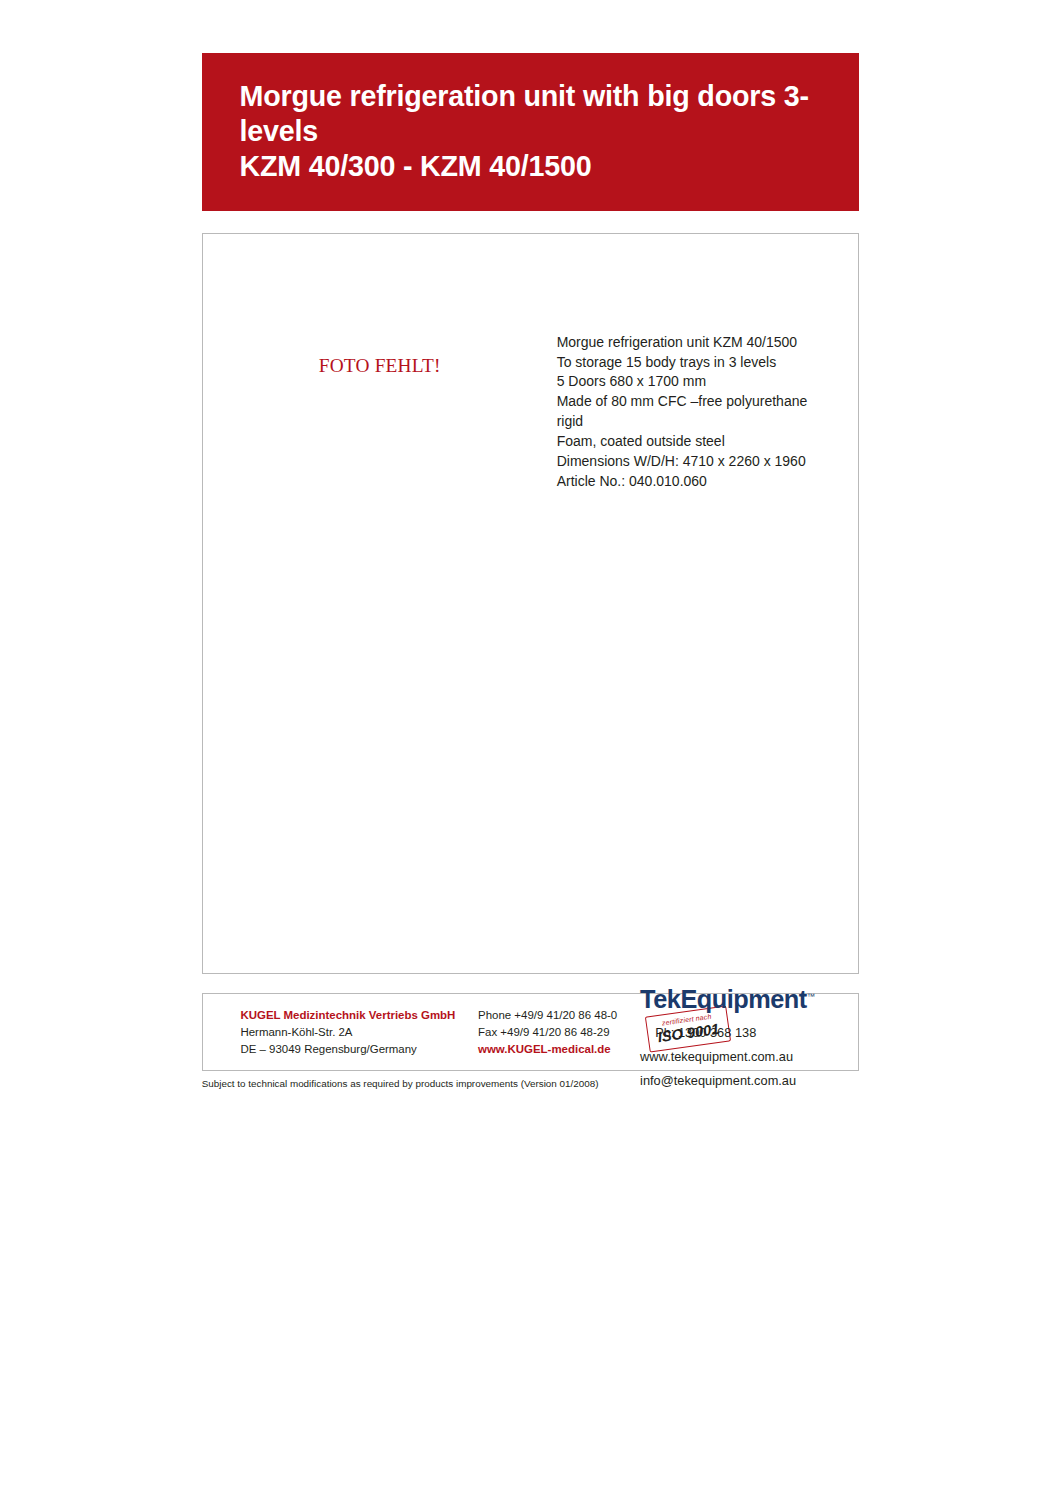Morgue refrigeration unit with big doors 3-levels
KZM 40/300 - KZM 40/1500
FOTO FEHLT!
Morgue refrigeration unit KZM 40/1500
To storage 15 body trays in 3 levels
5 Doors 680 x 1700 mm
Made of 80 mm CFC –free polyurethane rigid
Foam, coated outside steel
Dimensions W/D/H: 4710 x 2260 x 1960
Article No.: 040.010.060
KUGEL Medizintechnik Vertriebs GmbH
Hermann-Köhl-Str. 2A
DE – 93049 Regensburg/Germany
Phone +49/9 41/20 86 48-0
Fax +49/9 41/20 86 48-29
www.KUGEL-medical.de
zertifiziert nach ISO 9001
Tek Equipment™
Ph: 1300 368 138
www.tekequipment.com.au
info@tekequipment.com.au
Subject to technical modifications as required by products improvements (Version 01/2008)